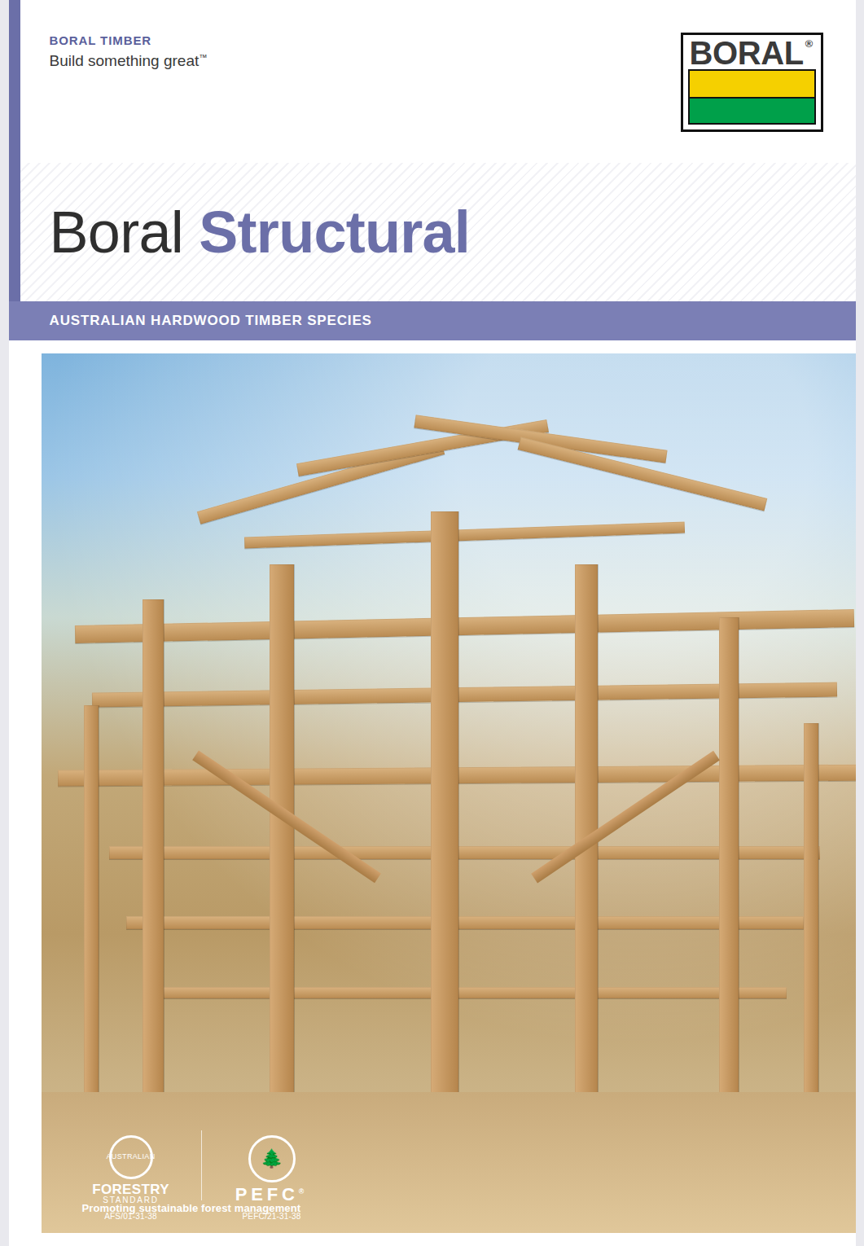BORAL TIMBER
Build something great™
BORAL®
Boral Structural
AUSTRALIAN HARDWOOD TIMBER SPECIES
AUSTRALIAN
FORESTRYSTANDARD
AFS/01-31-38
🌲
PEFC®
PEFC/21-31-38
Promoting sustainable forest management